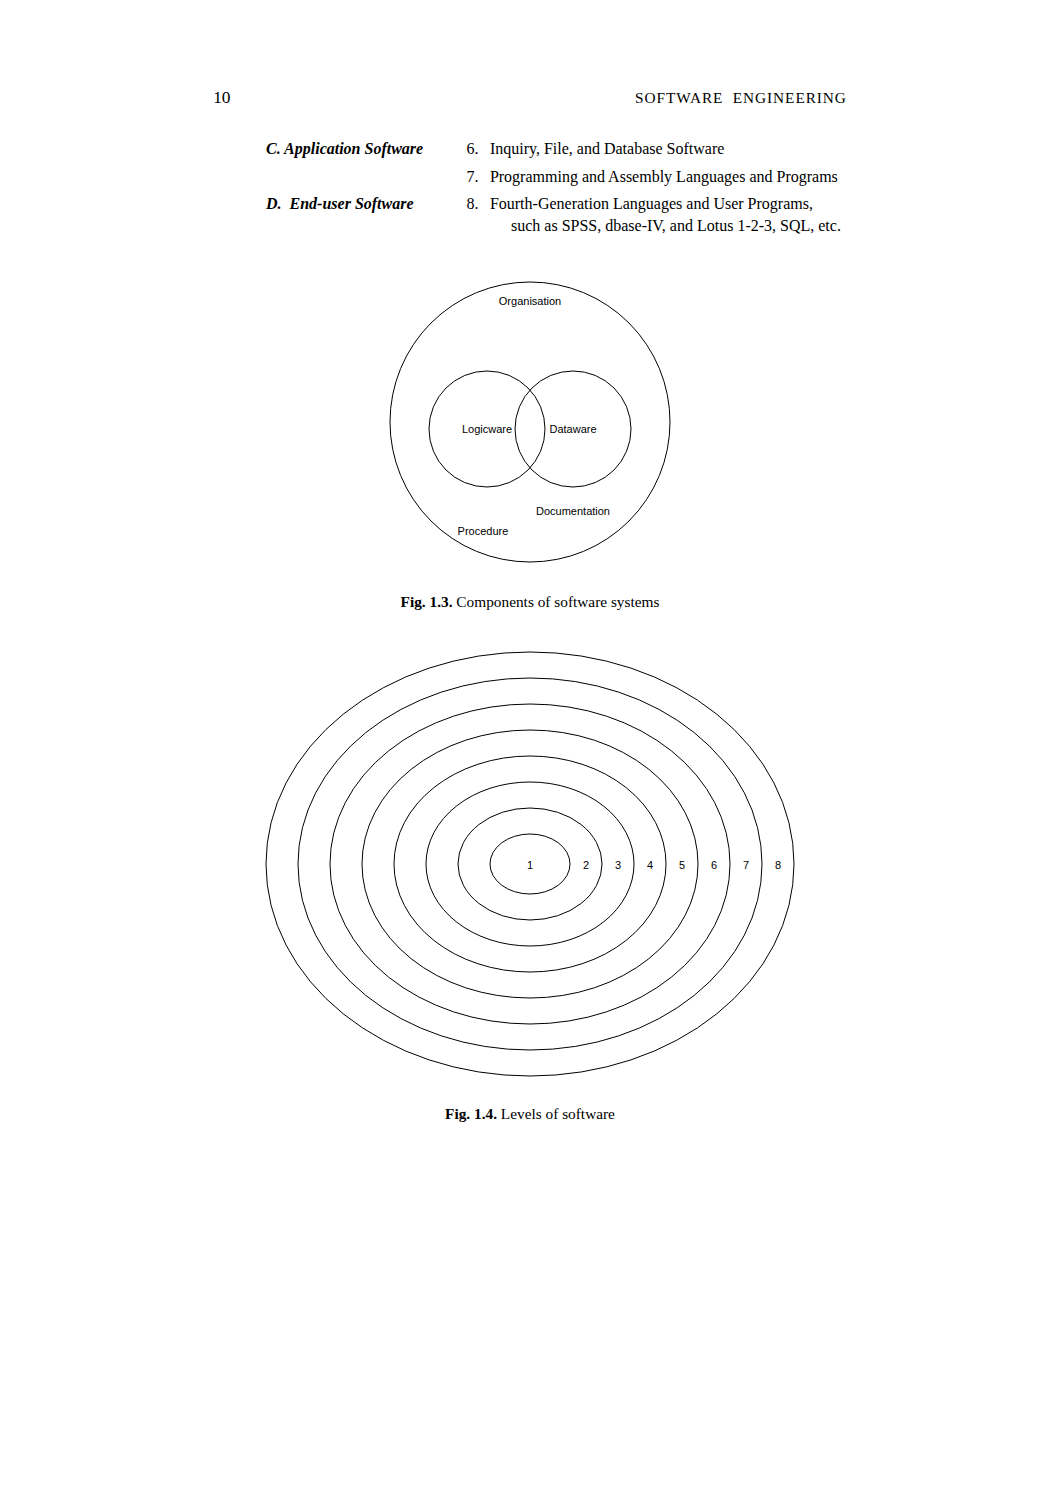10 SOFTWARE ENGINEERING
| C. Application Software | 6. | Inquiry, File, and Database Software |
| | 7. | Programming and Assembly Languages and Programs |
| D. End-user Software | 8. | Fourth-Generation Languages and User Programs, such as SPSS, dbase-IV, and Lotus 1-2-3, SQL, etc. |
Organisation Logicware Dataware Documentation Procedure
Fig. 1.3. Components of software systems
1 2 3 4 5 6 7 8
Fig. 1.4. Levels of software